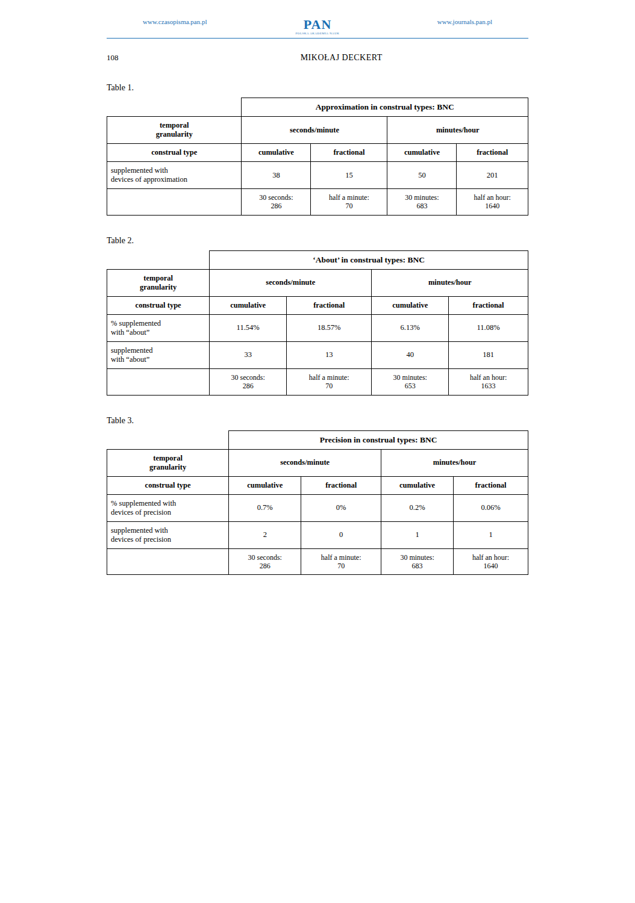www.czasopisma.pan.pl PAN POLSKA AKADEMIA NAUK www.journals.pan.pl
108 MIKOŁAJ DECKERT
Table 1.
| | Approximation in construal types: BNC |
| temporal granularity | seconds/minute | minutes/hour |
| construal type | cumulative | fractional | cumulative | fractional |
| supplemented with devices of approximation | 38 | 15 | 50 | 201 |
| | 30 seconds: 286 | half a minute: 70 | 30 minutes: 683 | half an hour: 1640 |
Table 2.
| | ‘About’ in construal types: BNC |
| temporal granularity | seconds/minute | minutes/hour |
| construal type | cumulative | fractional | cumulative | fractional |
| % supplemented with “about” | 11.54% | 18.57% | 6.13% | 11.08% |
| supplemented with “about” | 33 | 13 | 40 | 181 |
| | 30 seconds: 286 | half a minute: 70 | 30 minutes: 653 | half an hour: 1633 |
Table 3.
| | Precision in construal types: BNC |
| temporal granularity | seconds/minute | minutes/hour |
| construal type | cumulative | fractional | cumulative | fractional |
| % supplemented with devices of precision | 0.7% | 0% | 0.2% | 0.06% |
| supplemented with devices of precision | 2 | 0 | 1 | 1 |
| | 30 seconds: 286 | half a minute: 70 | 30 minutes: 683 | half an hour: 1640 |